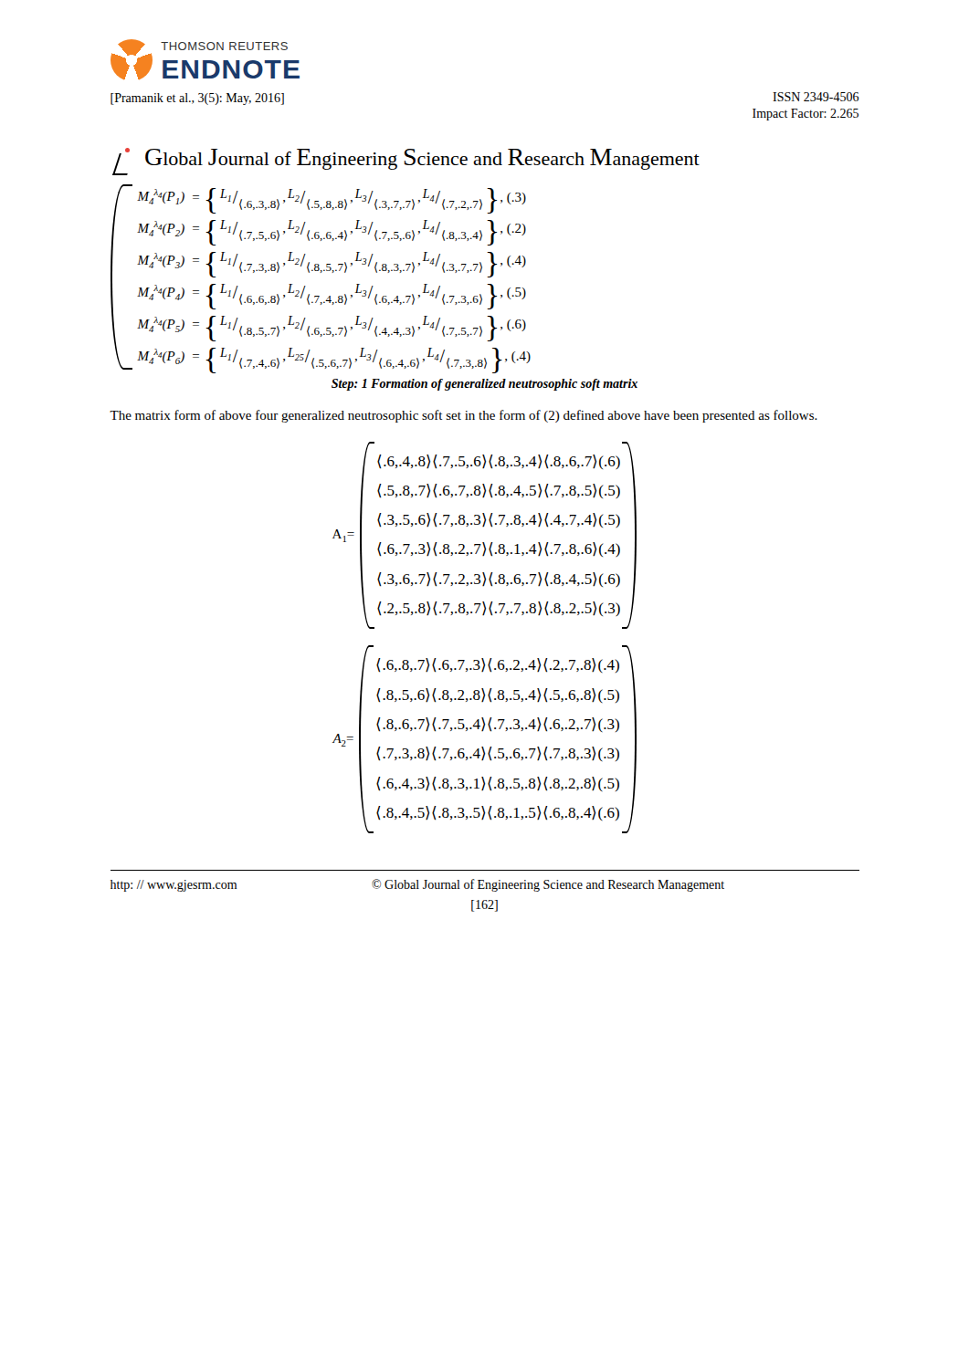THOMSON REUTERS
ENDNOTE
[Pramanik et al., 3(5): May, 2016]
ISSN 2349-4506
Impact Factor: 2.265
Global Journal of Engineering Science and Research Management
M4 λ4(P1) = { L1/⟨.6,.3,.8⟩, L2/⟨.5,.8,.8⟩, L3/⟨.3,.7,.7⟩, L4/⟨.7,.2,.7⟩ }, (.3)
M4 λ4(P2) = { L1/⟨.7,.5,.6⟩, L2/⟨.6,.6,.4⟩, L3/⟨.7,.5,.6⟩, L4/⟨.8,.3,.4⟩ }, (.2)
M4 λ4(P3) = { L1/⟨.7,.3,.8⟩, L2/⟨.8,.5,.7⟩, L3/⟨.8,.3,.7⟩, L4/⟨.3,.7,.7⟩ }, (.4)
M4 λ4(P4) = { L1/⟨.6,.6,.8⟩, L2/⟨.7,.4,.8⟩, L3/⟨.6,.4,.7⟩, L4/⟨.7,.3,.6⟩ }, (.5)
M4 λ4(P5) = { L1/⟨.8,.5,.7⟩, L2/⟨.6,.5,.7⟩, L3/⟨.4,.4,.3⟩, L4/⟨.7,.5,.7⟩ }, (.6)
M4 λ4(P6) = { L1/⟨.7,.4,.6⟩, L25/⟨.5,.6,.7⟩, L3/⟨.6,.4,.6⟩, L4/⟨.7,.3,.8⟩ }, (.4)
Step: 1 Formation of generalized neutrosophic soft matrix
The matrix form of above four generalized neutrosophic soft set in the form of (2) defined above have been presented as follows.
A1=
⟨.6,.4,.8⟩⟨.7,.5,.6⟩⟨.8,.3,.4⟩⟨.8,.6,.7⟩(.6) ⟨.5,.8,.7⟩⟨.6,.7,.8⟩⟨.8,.4,.5⟩⟨.7,.8,.5⟩(.5) ⟨.3,.5,.6⟩⟨.7,.8,.3⟩⟨.7,.8,.4⟩⟨.4,.7,.4⟩(.5) ⟨.6,.7,.3⟩⟨.8,.2,.7⟩⟨.8,.1,.4⟩⟨.7,.8,.6⟩(.4) ⟨.3,.6,.7⟩⟨.7,.2,.3⟩⟨.8,.6,.7⟩⟨.8,.4,.5⟩(.6) ⟨.2,.5,.8⟩⟨.7,.8,.7⟩⟨.7,.7,.8⟩⟨.8,.2,.5⟩(.3)
A 2=
⟨.6,.8,.7⟩⟨.6,.7,.3⟩⟨.6,.2,.4⟩⟨.2,.7,.8⟩(.4) ⟨.8,.5,.6⟩⟨.8,.2,.8⟩⟨.8,.5,.4⟩⟨.5,.6,.8⟩(.5) ⟨.8,.6,.7⟩⟨.7,.5,.4⟩⟨.7,.3,.4⟩⟨.6,.2,.7⟩(.3) ⟨.7,.3,.8⟩⟨.7,.6,.4⟩⟨.5,.6,.7⟩⟨.7,.8,.3⟩(.3) ⟨.6,.4,.3⟩⟨.8,.3,.1⟩⟨.8,.5,.8⟩⟨.8,.2,.8⟩(.5) ⟨.8,.4,.5⟩⟨.8,.3,.5⟩⟨.8,.1,.5⟩⟨.6,.8,.4⟩(.6)
http: // www.gjesrm.com © Global Journal of Engineering Science and Research Management
[162]